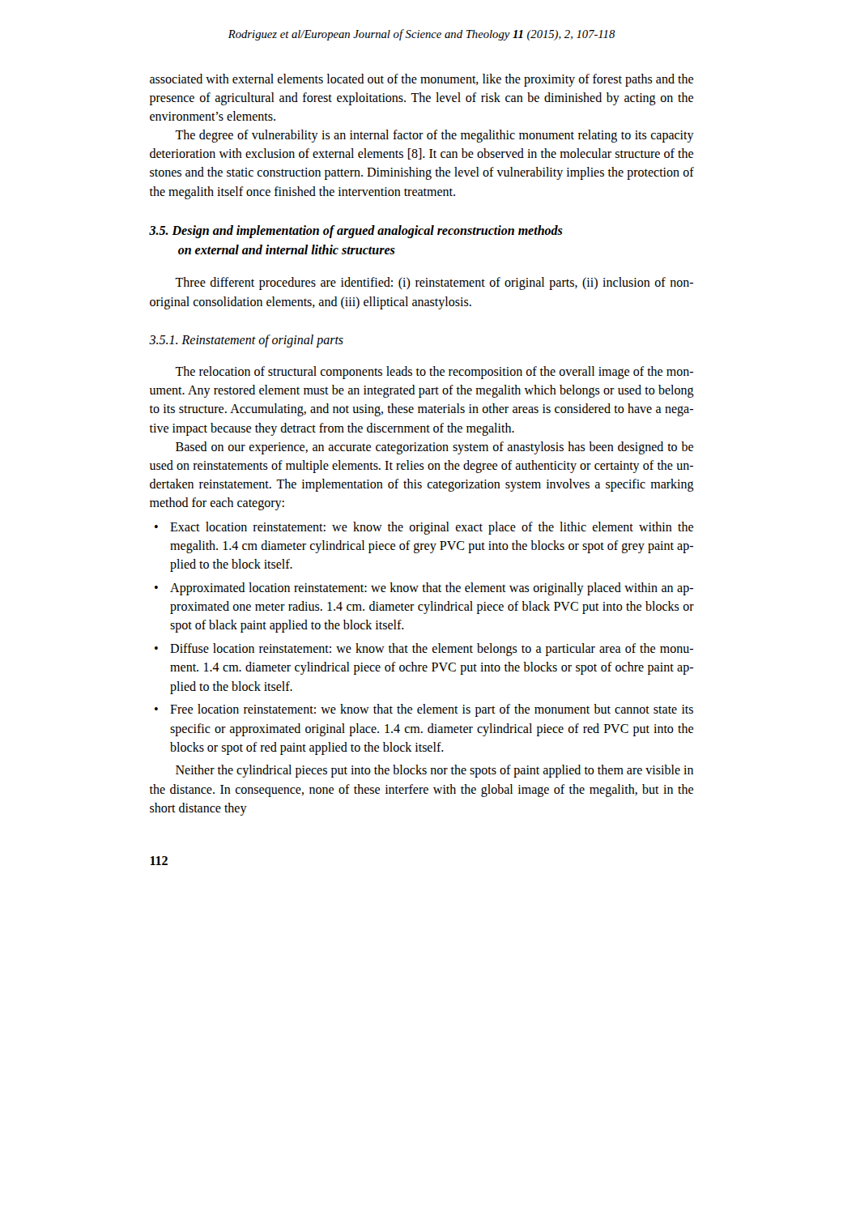Rodriguez et al/European Journal of Science and Theology 11 (2015), 2, 107-118
associated with external elements located out of the monument, like the proximity of forest paths and the presence of agricultural and forest exploitations. The level of risk can be diminished by acting on the environment’s elements.
The degree of vulnerability is an internal factor of the megalithic monument relating to its capacity deterioration with exclusion of external elements [8]. It can be observed in the molecular structure of the stones and the static construction pattern. Diminishing the level of vulnerability implies the protection of the megalith itself once finished the intervention treatment.
3.5. Design and implementation of argued analogical reconstruction methods on external and internal lithic structures
Three different procedures are identified: (i) reinstatement of original parts, (ii) inclusion of non-original consolidation elements, and (iii) elliptical anastylosis.
3.5.1. Reinstatement of original parts
The relocation of structural components leads to the recomposition of the overall image of the monument. Any restored element must be an integrated part of the megalith which belongs or used to belong to its structure. Accumulating, and not using, these materials in other areas is considered to have a negative impact because they detract from the discernment of the megalith.
Based on our experience, an accurate categorization system of anastylosis has been designed to be used on reinstatements of multiple elements. It relies on the degree of authenticity or certainty of the undertaken reinstatement. The implementation of this categorization system involves a specific marking method for each category:
Exact location reinstatement: we know the original exact place of the lithic element within the megalith. 1.4 cm diameter cylindrical piece of grey PVC put into the blocks or spot of grey paint applied to the block itself.
Approximated location reinstatement: we know that the element was originally placed within an approximated one meter radius. 1.4 cm. diameter cylindrical piece of black PVC put into the blocks or spot of black paint applied to the block itself.
Diffuse location reinstatement: we know that the element belongs to a particular area of the monument. 1.4 cm. diameter cylindrical piece of ochre PVC put into the blocks or spot of ochre paint applied to the block itself.
Free location reinstatement: we know that the element is part of the monument but cannot state its specific or approximated original place. 1.4 cm. diameter cylindrical piece of red PVC put into the blocks or spot of red paint applied to the block itself.
Neither the cylindrical pieces put into the blocks nor the spots of paint applied to them are visible in the distance. In consequence, none of these interfere with the global image of the megalith, but in the short distance they
112